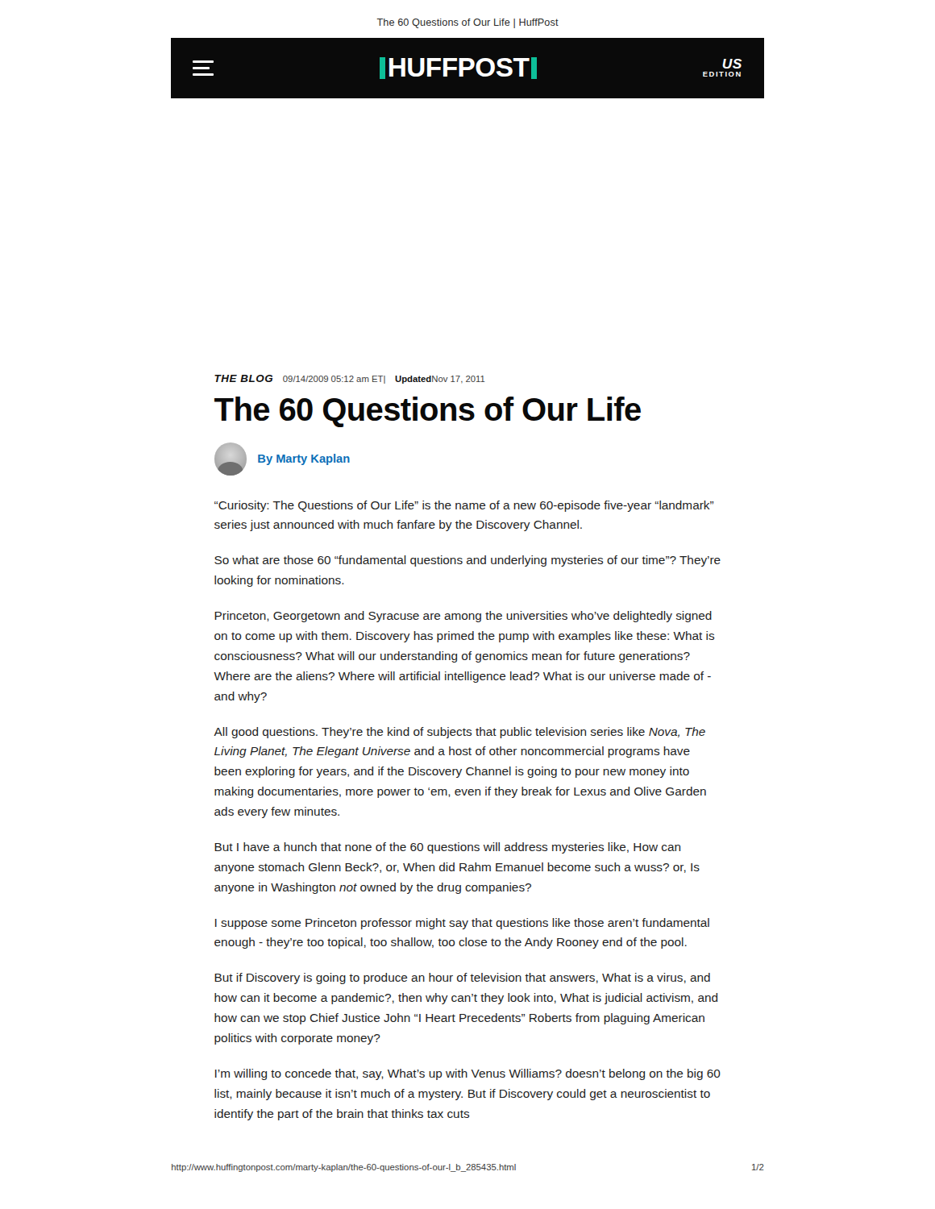The 60 Questions of Our Life | HuffPost
HUFFPOST
US
EDITION
THE BLOG 09/14/2009 05:12 am ET| Updated Nov 17, 2011
The 60 Questions of Our Life
By Marty Kaplan
“Curiosity: The Questions of Our Life” is the name of a new 60-episode five-year “landmark” series just announced with much fanfare by the Discovery Channel.
So what are those 60 “fundamental questions and underlying mysteries of our time”? They’re looking for nominations.
Princeton, Georgetown and Syracuse are among the universities who’ve delightedly signed on to come up with them. Discovery has primed the pump with examples like these: What is consciousness? What will our understanding of genomics mean for future generations? Where are the aliens? Where will artificial intelligence lead? What is our universe made of - and why?
All good questions. They’re the kind of subjects that public television series like Nova, The Living Planet, The Elegant Universe and a host of other noncommercial programs have been exploring for years, and if the Discovery Channel is going to pour new money into making documentaries, more power to ‘em, even if they break for Lexus and Olive Garden ads every few minutes.
But I have a hunch that none of the 60 questions will address mysteries like, How can anyone stomach Glenn Beck?, or, When did Rahm Emanuel become such a wuss? or, Is anyone in Washington not owned by the drug companies?
I suppose some Princeton professor might say that questions like those aren’t fundamental enough - they’re too topical, too shallow, too close to the Andy Rooney end of the pool.
But if Discovery is going to produce an hour of television that answers, What is a virus, and how can it become a pandemic?, then why can’t they look into, What is judicial activism, and how can we stop Chief Justice John “I Heart Precedents” Roberts from plaguing American politics with corporate money?
I’m willing to concede that, say, What’s up with Venus Williams? doesn’t belong on the big 60 list, mainly because it isn’t much of a mystery. But if Discovery could get a neuroscientist to identify the part of the brain that thinks tax cuts
http://www.huffingtonpost.com/marty-kaplan/the-60-questions-of-our-l_b_285435.html
1/2